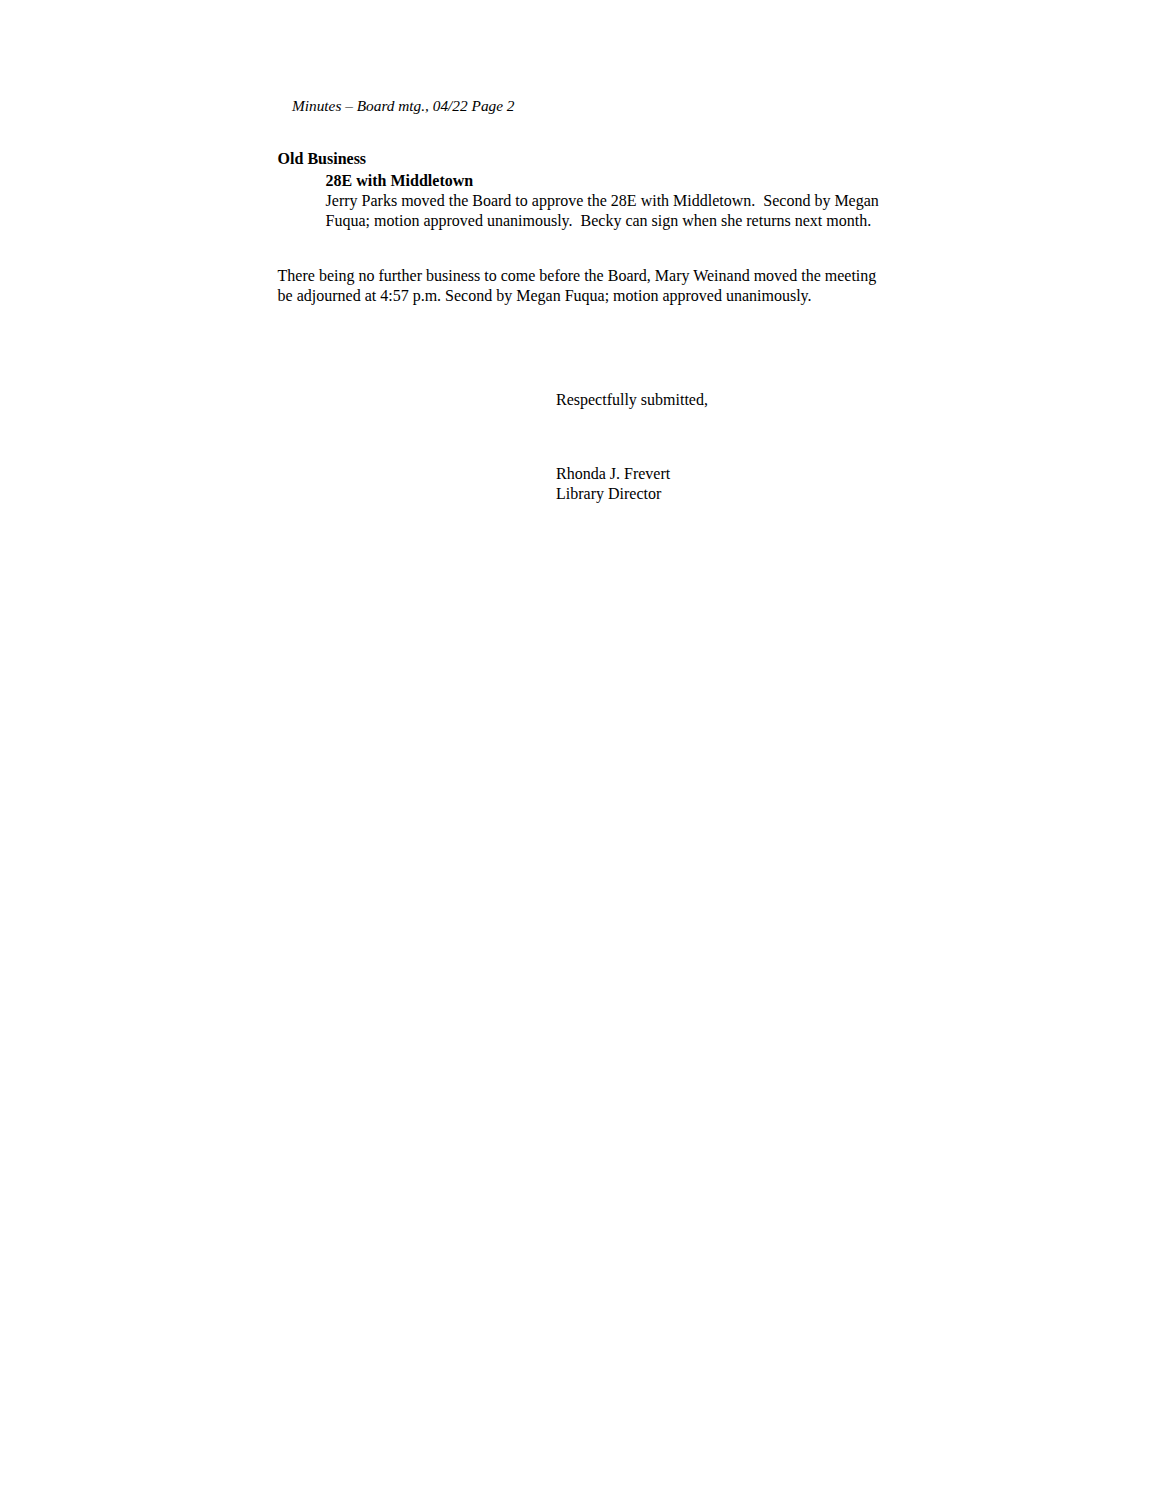Minutes – Board mtg., 04/22 Page 2
Old Business
28E with Middletown
Jerry Parks moved the Board to approve the 28E with Middletown. Second by Megan Fuqua; motion approved unanimously. Becky can sign when she returns next month.
There being no further business to come before the Board, Mary Weinand moved the meeting be adjourned at 4:57 p.m. Second by Megan Fuqua; motion approved unanimously.
Respectfully submitted,
Rhonda J. Frevert
Library Director